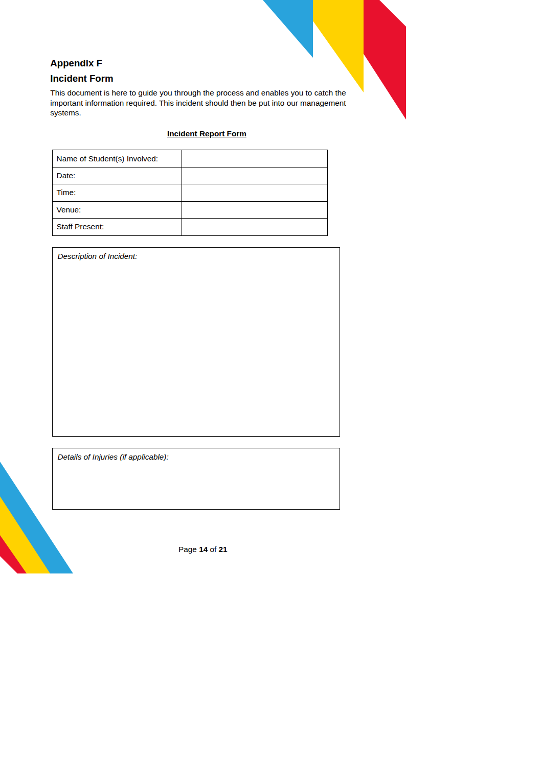Appendix F
Incident Form
This document is here to guide you through the process and enables you to catch the important information required. This incident should then be put into our management systems.
Incident Report Form
| Name of Student(s) Involved: | |
| Date: | |
| Time: | |
| Venue: | |
| Staff Present: | |
Description of Incident:
Details of Injuries (if applicable):
Page 14 of 21